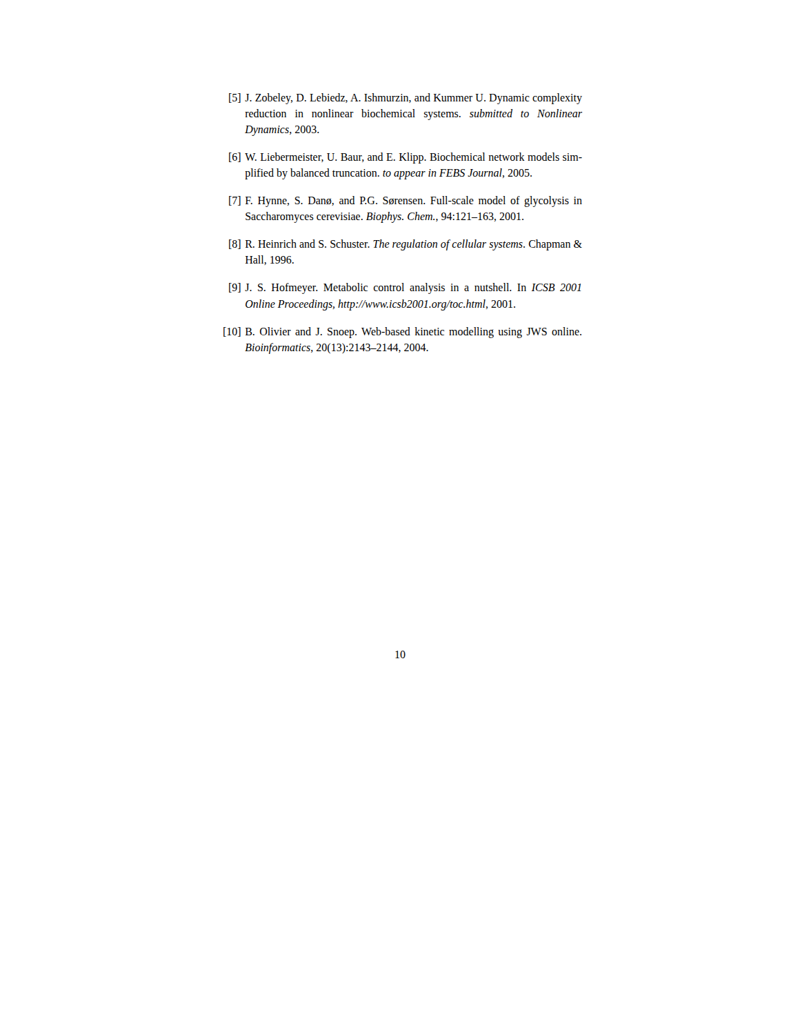[5] J. Zobeley, D. Lebiedz, A. Ishmurzin, and Kummer U. Dynamic complexity reduction in nonlinear biochemical systems. submitted to Nonlinear Dynamics, 2003.
[6] W. Liebermeister, U. Baur, and E. Klipp. Biochemical network models simplified by balanced truncation. to appear in FEBS Journal, 2005.
[7] F. Hynne, S. Danø, and P.G. Sørensen. Full-scale model of glycolysis in Saccharomyces cerevisiae. Biophys. Chem., 94:121–163, 2001.
[8] R. Heinrich and S. Schuster. The regulation of cellular systems. Chapman & Hall, 1996.
[9] J. S. Hofmeyer. Metabolic control analysis in a nutshell. In ICSB 2001 Online Proceedings, http://www.icsb2001.org/toc.html, 2001.
[10] B. Olivier and J. Snoep. Web-based kinetic modelling using JWS online. Bioinformatics, 20(13):2143–2144, 2004.
10